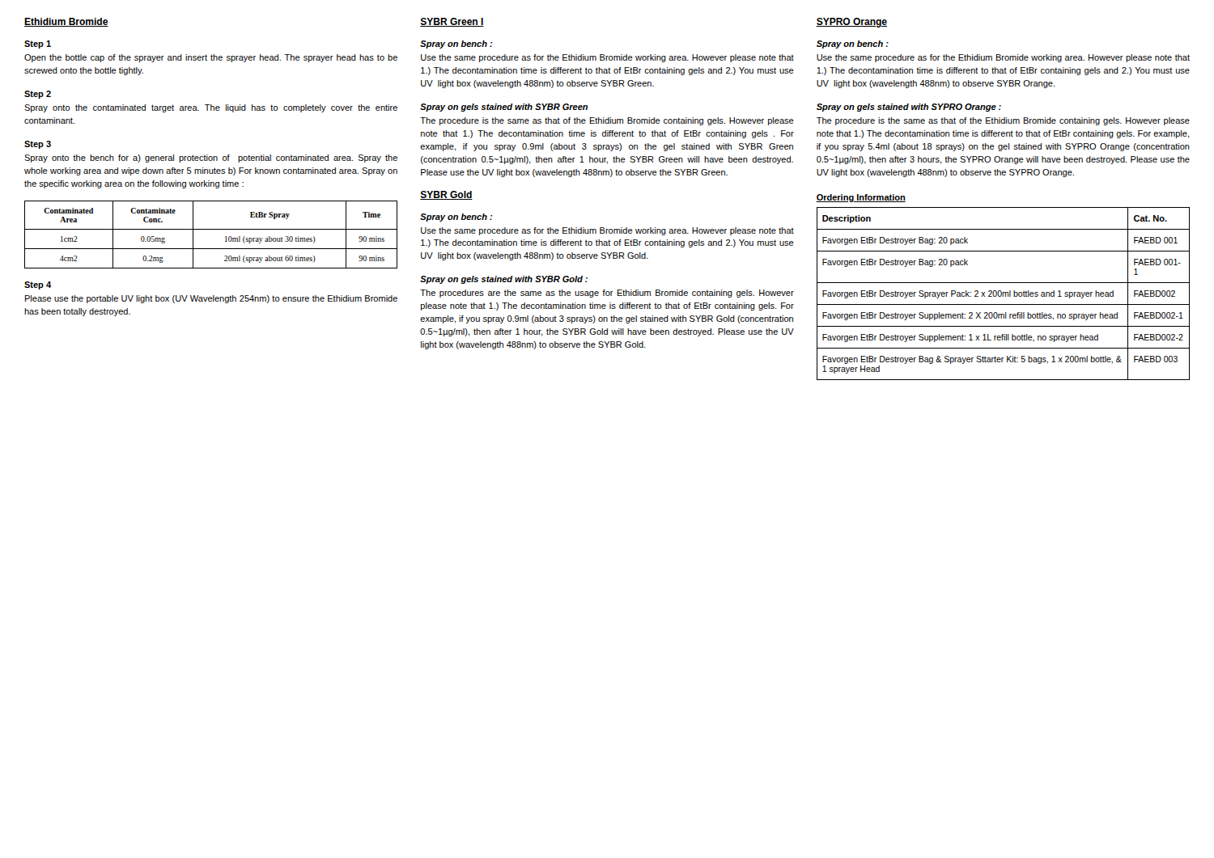Ethidium Bromide
Step 1
Open the bottle cap of the sprayer and insert the sprayer head. The sprayer head has to be screwed onto the bottle tightly.
Step 2
Spray onto the contaminated target area. The liquid has to completely cover the entire contaminant.
Step 3
Spray onto the bench for a) general protection of potential contaminated area. Spray the whole working area and wipe down after 5 minutes b) For known contaminated area. Spray on the specific working area on the following working time :
| Contaminated Area | Contaminate Conc. | EtBr Spray | Time |
| --- | --- | --- | --- |
| 1cm2 | 0.05mg | 10ml (spray about 30 times) | 90 mins |
| 4cm2 | 0.2mg | 20ml (spray about 60 times) | 90 mins |
Step 4
Please use the portable UV light box (UV Wavelength 254nm) to ensure the Ethidium Bromide has been totally destroyed.
SYBR Green I
Spray on bench :
Use the same procedure as for the Ethidium Bromide working area. However please note that 1.) The decontamination time is different to that of EtBr containing gels and 2.) You must use UV light box (wavelength 488nm) to observe SYBR Green.
Spray on gels stained with SYBR Green
The procedure is the same as that of the Ethidium Bromide containing gels. However please note that 1.) The decontamination time is different to that of EtBr containing gels . For example, if you spray 0.9ml (about 3 sprays) on the gel stained with SYBR Green (concentration 0.5~1µg/ml), then after 1 hour, the SYBR Green will have been destroyed. Please use the UV light box (wavelength 488nm) to observe the SYBR Green.
SYBR Gold
Spray on bench :
Use the same procedure as for the Ethidium Bromide working area. However please note that 1.) The decontamination time is different to that of EtBr containing gels and 2.) You must use UV light box (wavelength 488nm) to observe SYBR Gold.
Spray on gels stained with SYBR Gold :
The procedures are the same as the usage for Ethidium Bromide containing gels. However please note that 1.) The decontamination time is different to that of EtBr containing gels. For example, if you spray 0.9ml (about 3 sprays) on the gel stained with SYBR Gold (concentration 0.5~1µg/ml), then after 1 hour, the SYBR Gold will have been destroyed. Please use the UV light box (wavelength 488nm) to observe the SYBR Gold.
SYPRO Orange
Spray on bench :
Use the same procedure as for the Ethidium Bromide working area. However please note that 1.) The decontamination time is different to that of EtBr containing gels and 2.) You must use UV light box (wavelength 488nm) to observe SYBR Orange.
Spray on gels stained with SYPRO Orange :
The procedure is the same as that of the Ethidium Bromide containing gels. However please note that 1.) The decontamination time is different to that of EtBr containing gels. For example, if you spray 5.4ml (about 18 sprays) on the gel stained with SYPRO Orange (concentration 0.5~1µg/ml), then after 3 hours, the SYPRO Orange will have been destroyed. Please use the UV light box (wavelength 488nm) to observe the SYPRO Orange.
Ordering Information
| Description | Cat. No. |
| --- | --- |
| Favorgen EtBr Destroyer Bag: 20 pack | FAEBD 001 |
| Favorgen EtBr Destroyer Bag: 20 pack | FAEBD 001-1 |
| Favorgen EtBr Destroyer Sprayer Pack: 2 x 200ml bottles and 1 sprayer head | FAEBD002 |
| Favorgen EtBr Destroyer Supplement: 2 X 200ml refill bottles, no sprayer head | FAEBD002-1 |
| Favorgen EtBr Destroyer Supplement: 1 x 1L refill bottle, no sprayer head | FAEBD002-2 |
| Favorgen EtBr Destroyer Bag & Sprayer Sttarter Kit: 5 bags, 1 x 200ml bottle, & 1 sprayer Head | FAEBD 003 |